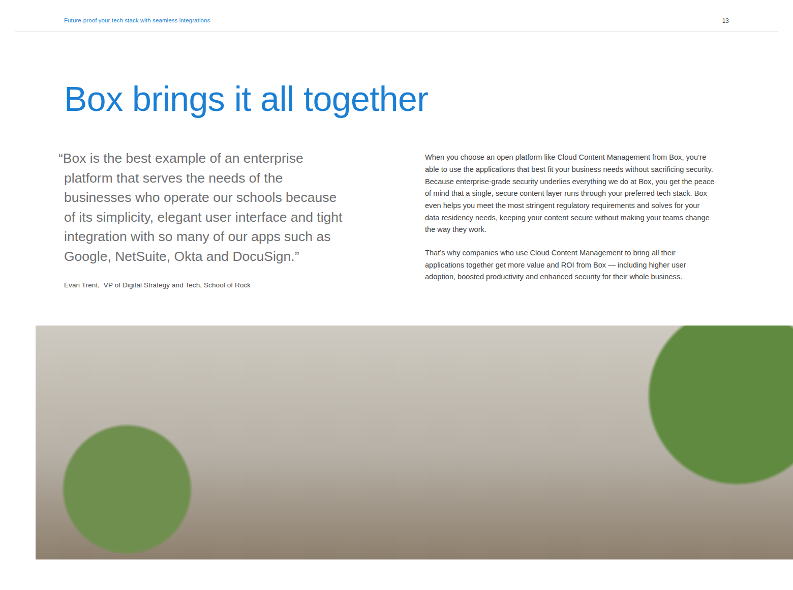Future-proof your tech stack with seamless integrations
13
Box brings it all together
“Box is the best example of an enterprise platform that serves the needs of the businesses who operate our schools because of its simplicity, elegant user interface and tight integration with so many of our apps such as Google, NetSuite, Okta and DocuSign.”
Evan Trent, VP of Digital Strategy and Tech, School of Rock
When you choose an open platform like Cloud Content Management from Box, you’re able to use the applications that best fit your business needs without sacrificing security. Because enterprise-grade security underlies everything we do at Box, you get the peace of mind that a single, secure content layer runs through your preferred tech stack. Box even helps you meet the most stringent regulatory requirements and solves for your data residency needs, keeping your content secure without making your teams change the way they work.
That’s why companies who use Cloud Content Management to bring all their applications together get more value and ROI from Box — including higher user adoption, boosted productivity and enhanced security for their whole business.